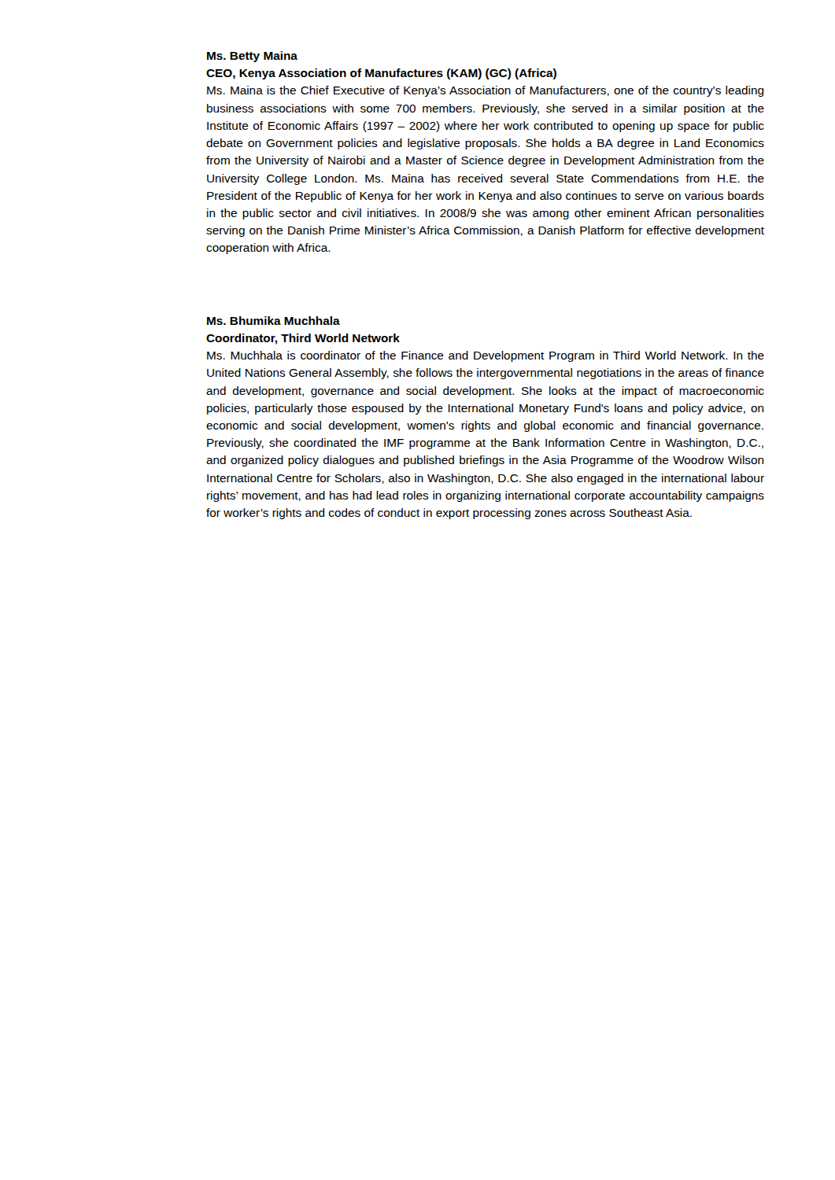Ms. Betty Maina
CEO, Kenya Association of Manufactures (KAM) (GC) (Africa)
Ms. Maina is the Chief Executive of Kenya’s Association of Manufacturers, one of the country’s leading business associations with some 700 members. Previously, she served in a similar position at the Institute of Economic Affairs (1997 – 2002) where her work contributed to opening up space for public debate on Government policies and legislative proposals. She holds a BA degree in Land Economics from the University of Nairobi and a Master of Science degree in Development Administration from the University College London. Ms. Maina has received several State Commendations from H.E. the President of the Republic of Kenya for her work in Kenya and also continues to serve on various boards in the public sector and civil initiatives. In 2008/9 she was among other eminent African personalities serving on the Danish Prime Minister’s Africa Commission, a Danish Platform for effective development cooperation with Africa.
Ms. Bhumika Muchhala
Coordinator, Third World Network
Ms. Muchhala is coordinator of the Finance and Development Program in Third World Network. In the United Nations General Assembly, she follows the intergovernmental negotiations in the areas of finance and development, governance and social development. She looks at the impact of macroeconomic policies, particularly those espoused by the International Monetary Fund's loans and policy advice, on economic and social development, women's rights and global economic and financial governance. Previously, she coordinated the IMF programme at the Bank Information Centre in Washington, D.C., and organized policy dialogues and published briefings in the Asia Programme of the Woodrow Wilson International Centre for Scholars, also in Washington, D.C. She also engaged in the international labour rights’ movement, and has had lead roles in organizing international corporate accountability campaigns for worker’s rights and codes of conduct in export processing zones across Southeast Asia.